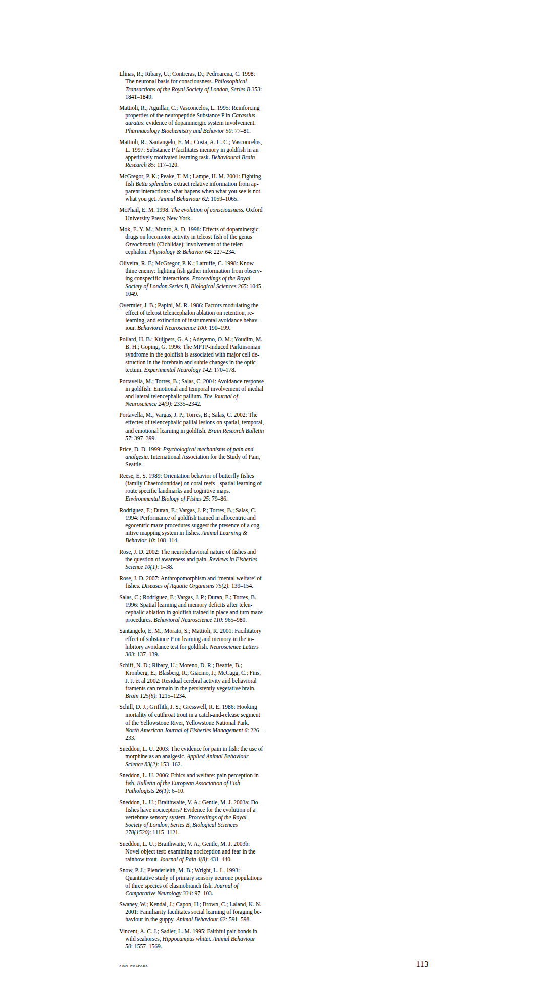Llinas, R.; Ribary, U.; Contreras, D.; Pedroarena, C. 1998: The neuronal basis for consciousness. Philosophical Transactions of the Royal Society of London, Series B 353: 1841–1849.
Mattioli, R.; Aguillar, C.; Vasconcelos, L. 1995: Reinforcing properties of the neuropeptide Substance P in Carassius auratus: evidence of dopaminergic system involvement. Pharmacology Biochemistry and Behavior 50: 77–81.
Mattioli, R.; Santangelo, E. M.; Costa, A. C. C.; Vasconcelos, L. 1997: Substance P facilitates memory in goldfish in an appetitively motivated learning task. Behavioural Brain Research 85: 117–120.
McGregor, P. K.; Peake, T. M.; Lampe, H. M. 2001: Fighting fish Betta splendens extract relative information from apparent interactions: what hapens when what you see is not what you get. Animal Behaviour 62: 1059–1065.
McPhail, E. M. 1998: The evolution of consciousness. Oxford University Press; New York.
Mok, E. Y. M.; Munro, A. D. 1998: Effects of dopaminergic drugs on locomotor activity in teleost fish of the genus Oreochromis (Cichlidae): involvement of the telencephalon. Physiology & Behavior 64: 227–234.
Oliveira, R. F.; McGregor, P. K.; Latruffe, C. 1998: Know thine enemy: fighting fish gather information from observing conspecific interactions. Proceedings of the Royal Society of London.Series B, Biological Sciences 265: 1045–1049.
Overmier, J. B.; Papini, M. R. 1986: Factors modulating the effect of teleost telencephalon ablation on retention, relearning, and extinction of instrumental avoidance behaviour. Behavioral Neuroscience 100: 190–199.
Pollard, H. B.; Kuijpers, G. A.; Adeyemo, O. M.; Youdim, M. B. H.; Goping, G. 1996: The MPTP-induced Parkinsonian syndrome in the goldfish is associated with major cell destruction in the forebrain and subtle changes in the optic tectum. Experimental Neurology 142: 170–178.
Portavella, M.; Torres, B.; Salas, C. 2004: Avoidance response in goldfish: Emotional and temporal involvement of medial and lateral telencephalic pallium. The Journal of Neuroscience 24(9): 2335–2342.
Portavella, M.; Vargas, J. P.; Torres, B.; Salas, C. 2002: The effectes of telencephalic pallial lesions on spatial, temporal, and emotional learning in goldfish. Brain Research Bulletin 57: 397–399.
Price, D. D. 1999: Psychological mechanisms of pain and analgesia. International Association for the Study of Pain, Seattle.
Reese, E. S. 1989: Orientation behavior of butterfly fishes (family Chaetodontidae) on coral reefs - spatial learning of route specific landmarks and cognitive maps. Environmental Biology of Fishes 25: 79–86.
Rodriguez, F.; Duran, E.; Vargas, J. P.; Torres, B.; Salas, C. 1994: Performance of goldfish trained in allocentric and egocentric maze procedures suggest the presence of a cognitive mapping system in fishes. Animal Learning & Behavior 10: 108–114.
Rose, J. D. 2002: The neurobehavioral nature of fishes and the question of awareness and pain. Reviews in Fisheries Science 10(1): 1–38.
Rose, J. D. 2007: Anthropomorphism and ‘mental welfare’ of fishes. Diseases of Aquatic Organisms 75(2): 139–154.
Salas, C.; Rodriguez, F.; Vargas, J. P.; Duran, E.; Torres, B. 1996: Spatial learning and memory deficits after telencephalic ablation in goldfish trained in place and turn maze procedures. Behavioral Neuroscience 110: 965–980.
Santangelo, E. M.; Morato, S.; Mattioli, R. 2001: Facilitatory effect of substance P on learning and memory in the inhibitory avoidance test for goldfish. Neuroscience Letters 303: 137–139.
Schiff, N. D.; Ribary, U.; Moreno, D. R.; Beattie, B.; Kronberg, E.; Blasberg, R.; Giacino, J.; McCagg, C.; Fins, J. J. et al 2002: Residual cerebral activity and behavioral framents can remain in the persistently vegetative brain. Brain 125(6): 1215–1234.
Schill, D. J.; Griffith, J. S.; Gresswell, R. E. 1986: Hooking mortality of cutthroat trout in a catch-and-release segment of the Yellowstone River, Yellowstone National Park. North American Journal of Fisheries Management 6: 226–233.
Sneddon, L. U. 2003: The evidence for pain in fish: the use of morphine as an analgesic. Applied Animal Behaviour Science 83(2): 153–162.
Sneddon, L. U. 2006: Ethics and welfare: pain perception in fish. Bulletin of the European Association of Fish Pathologists 26(1): 6–10.
Sneddon, L. U.; Braithwaite, V. A.; Gentle, M. J. 2003a: Do fishes have nociceptors? Evidence for the evolution of a vertebrate sensory system. Proceedings of the Royal Society of London, Series B, Biological Sciences 270(1520): 1115–1121.
Sneddon, L. U.; Braithwaite, V. A.; Gentle, M. J. 2003b: Novel object test: examining nociception and fear in the rainbow trout. Journal of Pain 4(8): 431–440.
Snow, P. J.; Plenderleith, M. B.; Wright, L. L. 1993: Quantitative study of primary sensory neurone populations of three species of elasmobranch fish. Journal of Comparative Neurology 334: 97–103.
Swaney, W.; Kendal, J.; Capon, H.; Brown, C.; Laland, K. N. 2001: Familiarity facilitates social learning of foraging behaviour in the guppy. Animal Behaviour 62: 591–598.
Vincent, A. C. J.; Sadler, L. M. 1995: Faithful pair bonds in wild seahorses, Hippocampus whitei. Animal Behaviour 50: 1557–1569.
fish welfare 113